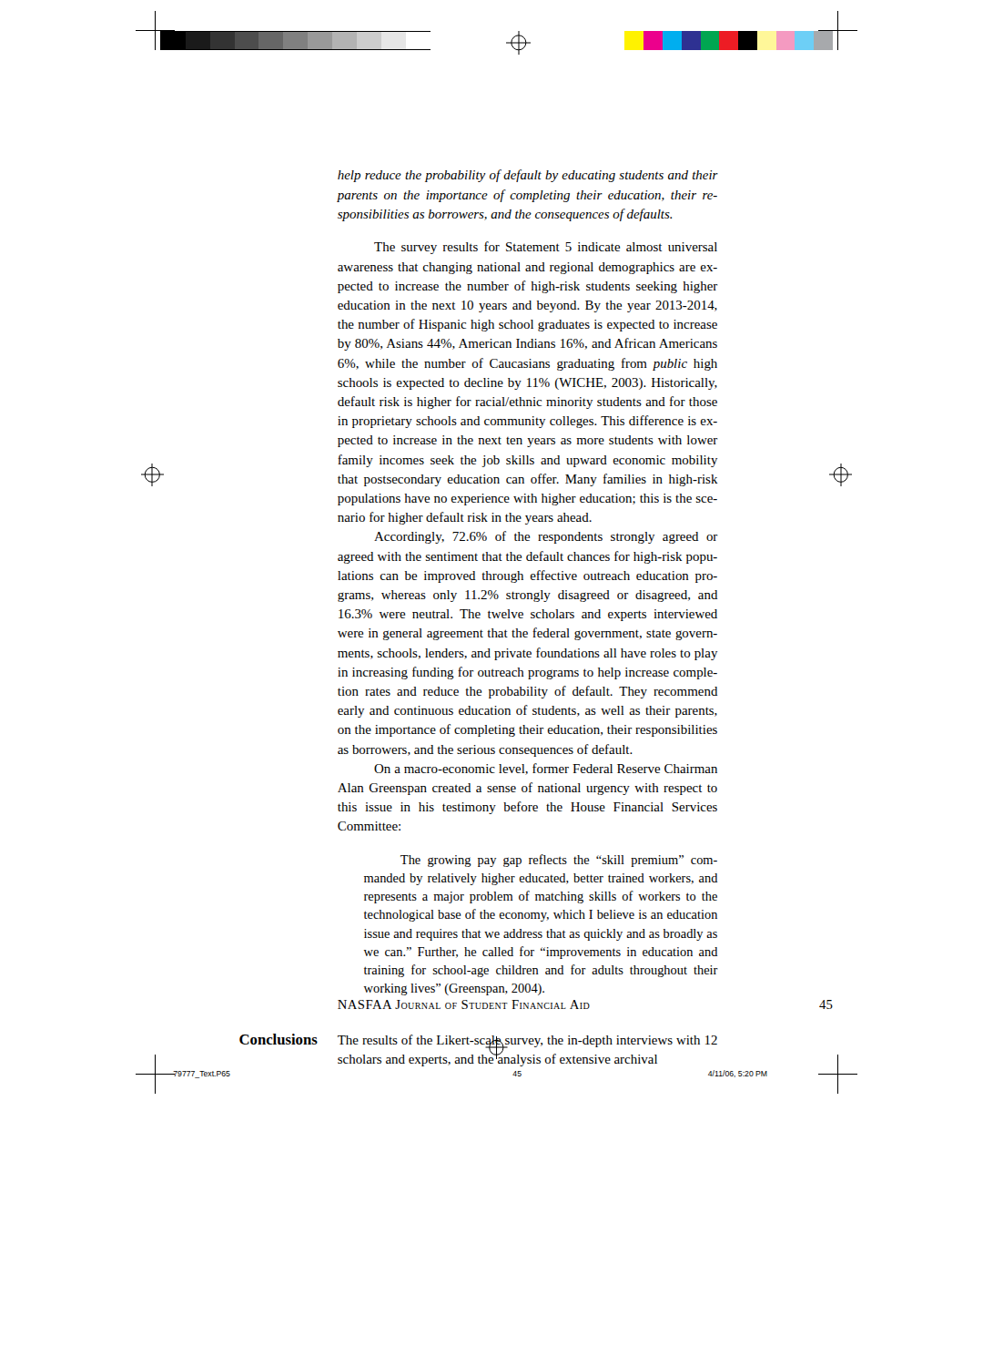help reduce the probability of default by educating students and their parents on the importance of completing their education, their responsibilities as borrowers, and the consequences of defaults.
The survey results for Statement 5 indicate almost universal awareness that changing national and regional demographics are expected to increase the number of high-risk students seeking higher education in the next 10 years and beyond. By the year 2013-2014, the number of Hispanic high school graduates is expected to increase by 80%, Asians 44%, American Indians 16%, and African Americans 6%, while the number of Caucasians graduating from public high schools is expected to decline by 11% (WICHE, 2003). Historically, default risk is higher for racial/ethnic minority students and for those in proprietary schools and community colleges. This difference is expected to increase in the next ten years as more students with lower family incomes seek the job skills and upward economic mobility that postsecondary education can offer. Many families in high-risk populations have no experience with higher education; this is the scenario for higher default risk in the years ahead.
Accordingly, 72.6% of the respondents strongly agreed or agreed with the sentiment that the default chances for high-risk populations can be improved through effective outreach education programs, whereas only 11.2% strongly disagreed or disagreed, and 16.3% were neutral. The twelve scholars and experts interviewed were in general agreement that the federal government, state governments, schools, lenders, and private foundations all have roles to play in increasing funding for outreach programs to help increase completion rates and reduce the probability of default. They recommend early and continuous education of students, as well as their parents, on the importance of completing their education, their responsibilities as borrowers, and the serious consequences of default.
On a macro-economic level, former Federal Reserve Chairman Alan Greenspan created a sense of national urgency with respect to this issue in his testimony before the House Financial Services Committee:
The growing pay gap reflects the “skill premium” commanded by relatively higher educated, better trained workers, and represents a major problem of matching skills of workers to the technological base of the economy, which I believe is an education issue and requires that we address that as quickly and as broadly as we can.” Further, he called for “improvements in education and training for school-age children and for adults throughout their working lives” (Greenspan, 2004).
Conclusions
The results of the Likert-scale survey, the in-depth interviews with 12 scholars and experts, and the analysis of extensive archival
NASFAA Journal of Student Financial Aid
45
79777_Text.P65
45
4/11/06, 5:20 PM